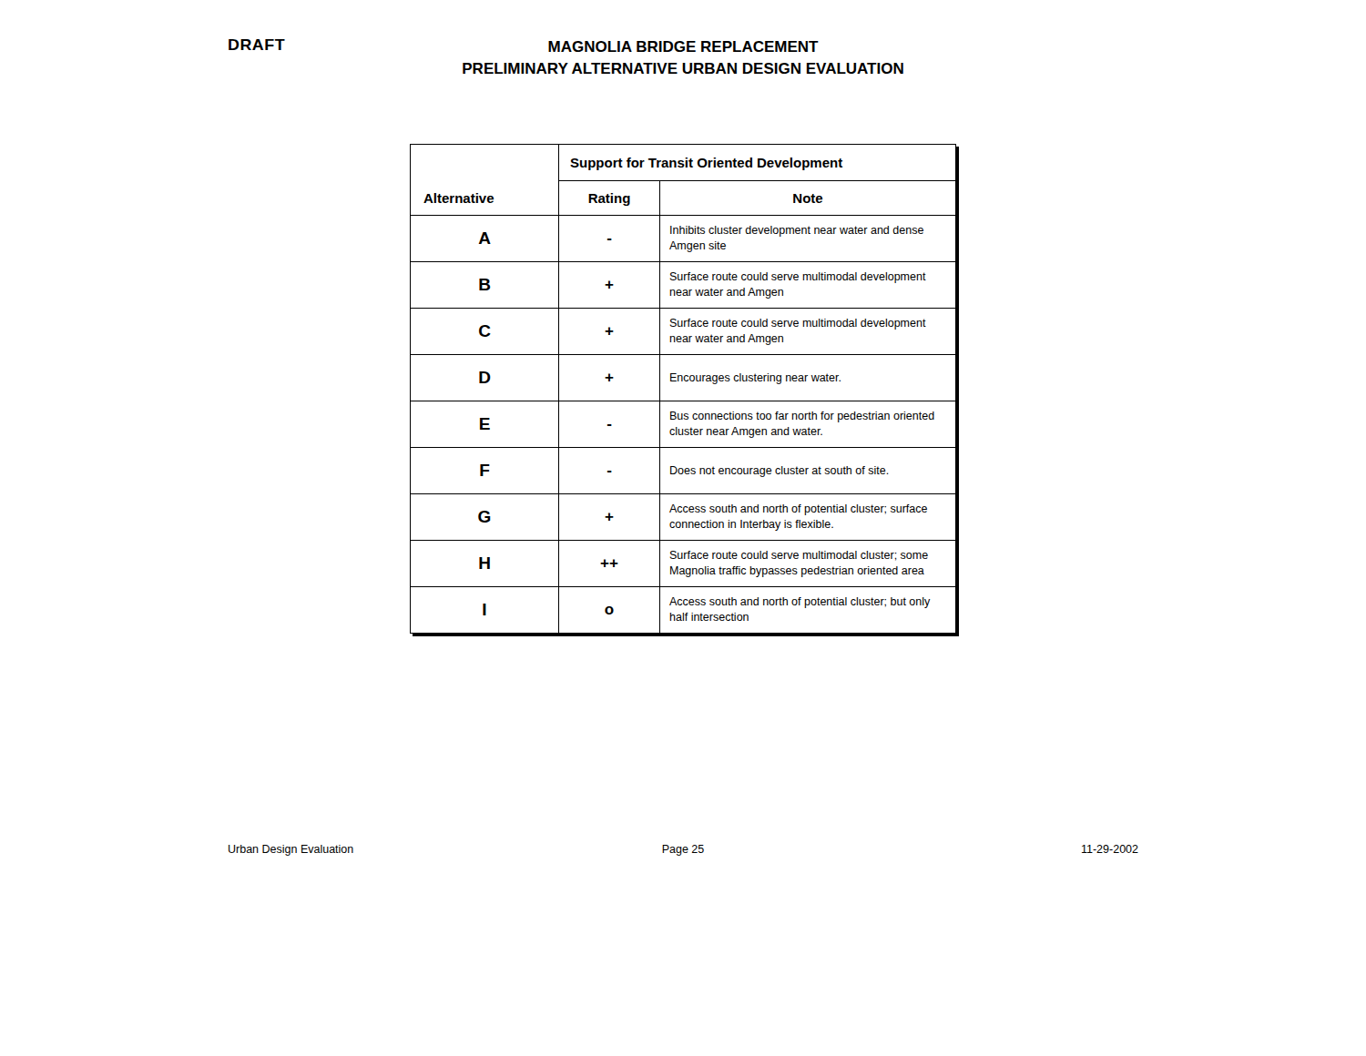DRAFT
MAGNOLIA BRIDGE REPLACEMENT
PRELIMINARY ALTERNATIVE URBAN DESIGN EVALUATION
| Alternative | Support for Transit Oriented Development |
| Rating | Note |
| A | - | Inhibits cluster development near water and dense Amgen site |
| B | + | Surface route could serve multimodal development near water and Amgen |
| C | + | Surface route could serve multimodal development near water and Amgen |
| D | + | Encourages clustering near water. |
| E | - | Bus connections too far north for pedestrian oriented cluster near Amgen and water. |
| F | - | Does not encourage cluster at south of site. |
| G | + | Access south and north of potential cluster; surface connection in Interbay is flexible. |
| H | ++ | Surface route could serve multimodal cluster; some Magnolia traffic bypasses pedestrian oriented area |
| I | o | Access south and north of potential cluster; but only half intersection |
Urban Design Evaluation
Page 25
11-29-2002